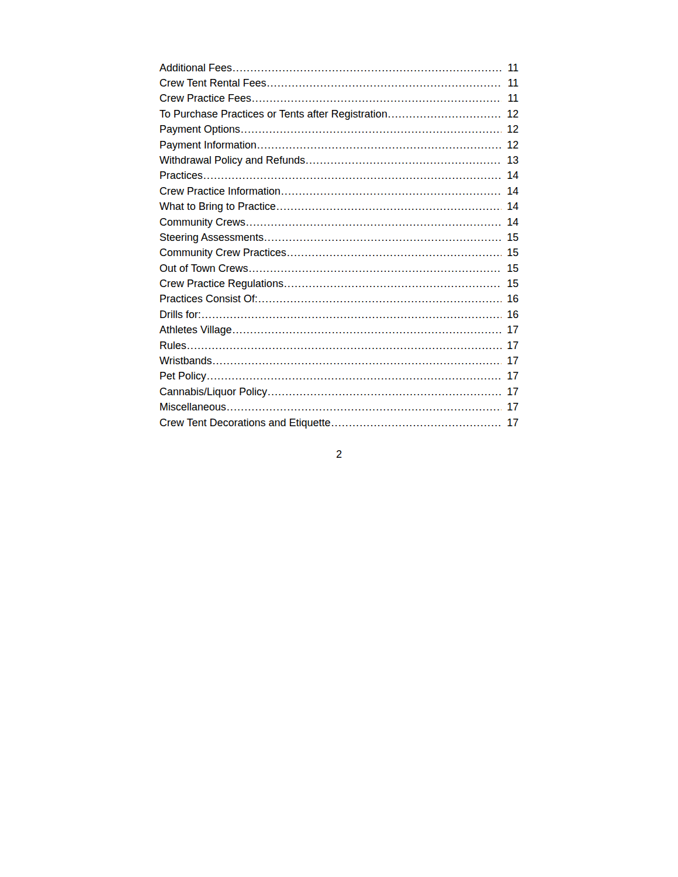Additional Fees ......................................................................................................................... 11
Crew Tent Rental Fees ................................................................................................... 11
Crew Practice Fees ......................................................................................................... 11
To Purchase Practices or Tents after Registration ............................................................ 12
Payment Options ..................................................................................................................... 12
Payment Information ....................................................................................................... 12
Withdrawal Policy and Refunds ......................................................................................... 13
Practices ..................................................................................................................................... 14
Crew Practice Information ..................................................................................................... 14
What to Bring to Practice ....................................................................................................... 14
Community Crews ................................................................................................................. 14
Steering Assessments ................................................................................................... 15
Community Crew Practices ............................................................................................. 15
Out of Town Crews ................................................................................................................ 15
Crew Practice Regulations ................................................................................................... 15
Practices Consist Of: ..................................................................................................... 16
Drills for: ..................................................................................................................... 16
Athletes Village ......................................................................................................................... 17
Rules ....................................................................................................................................... 17
Wristbands ................................................................................................................. 17
Pet Policy ................................................................................................................... 17
Cannabis/Liquor Policy ................................................................................................. 17
Miscellaneous ........................................................................................................... 17
Crew Tent Decorations and Etiquette ................................................................................. 17
2